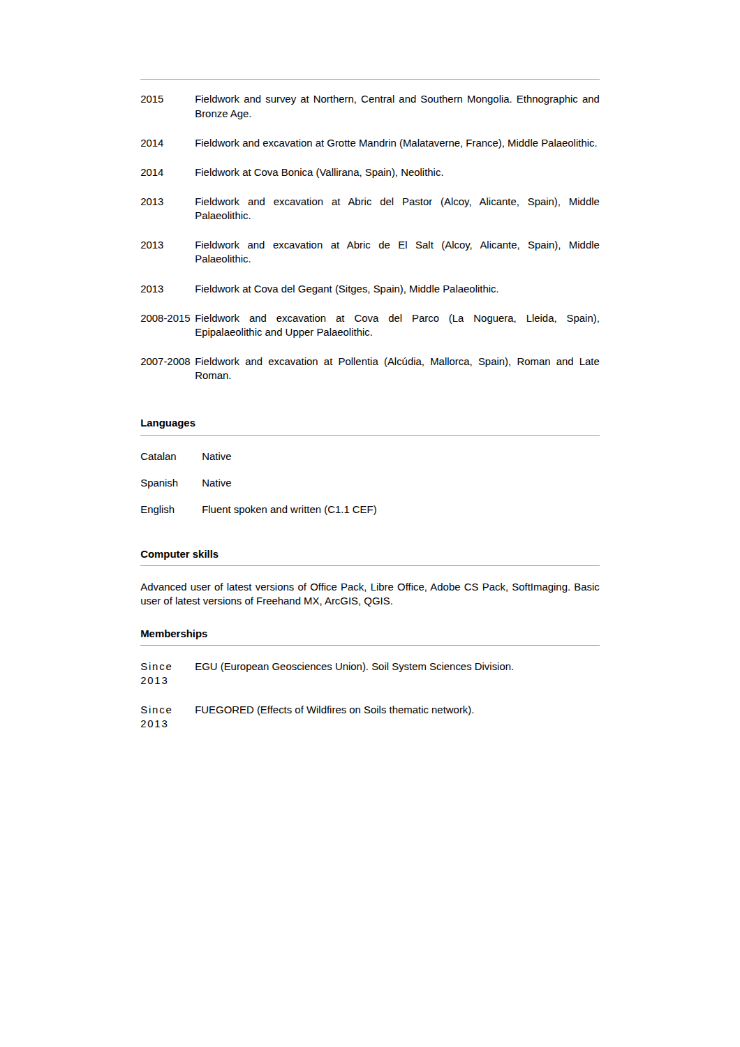| 2015 | Fieldwork and survey at Northern, Central and Southern Mongolia. Ethnographic and Bronze Age. |
| 2014 | Fieldwork and excavation at Grotte Mandrin (Malataverne, France), Middle Palaeolithic. |
| 2014 | Fieldwork at Cova Bonica (Vallirana, Spain), Neolithic. |
| 2013 | Fieldwork and excavation at Abric del Pastor (Alcoy, Alicante, Spain), Middle Palaeolithic. |
| 2013 | Fieldwork and excavation at Abric de El Salt (Alcoy, Alicante, Spain), Middle Palaeolithic. |
| 2013 | Fieldwork at Cova del Gegant (Sitges, Spain), Middle Palaeolithic. |
| 2008-2015 | Fieldwork and excavation at Cova del Parco (La Noguera, Lleida, Spain), Epipalaeolithic and Upper Palaeolithic. |
| 2007-2008 | Fieldwork and excavation at Pollentia (Alcúdia, Mallorca, Spain), Roman and Late Roman. |
Languages
| Catalan | Native |
| Spanish | Native |
| English | Fluent spoken and written (C1.1 CEF) |
Computer skills
Advanced user of latest versions of Office Pack, Libre Office, Adobe CS Pack, SoftImaging. Basic user of latest versions of Freehand MX, ArcGIS, QGIS.
Memberships
| Since 2013 | EGU (European Geosciences Union). Soil System Sciences Division. |
| Since 2013 | FUEGORED (Effects of Wildfires on Soils thematic network). |